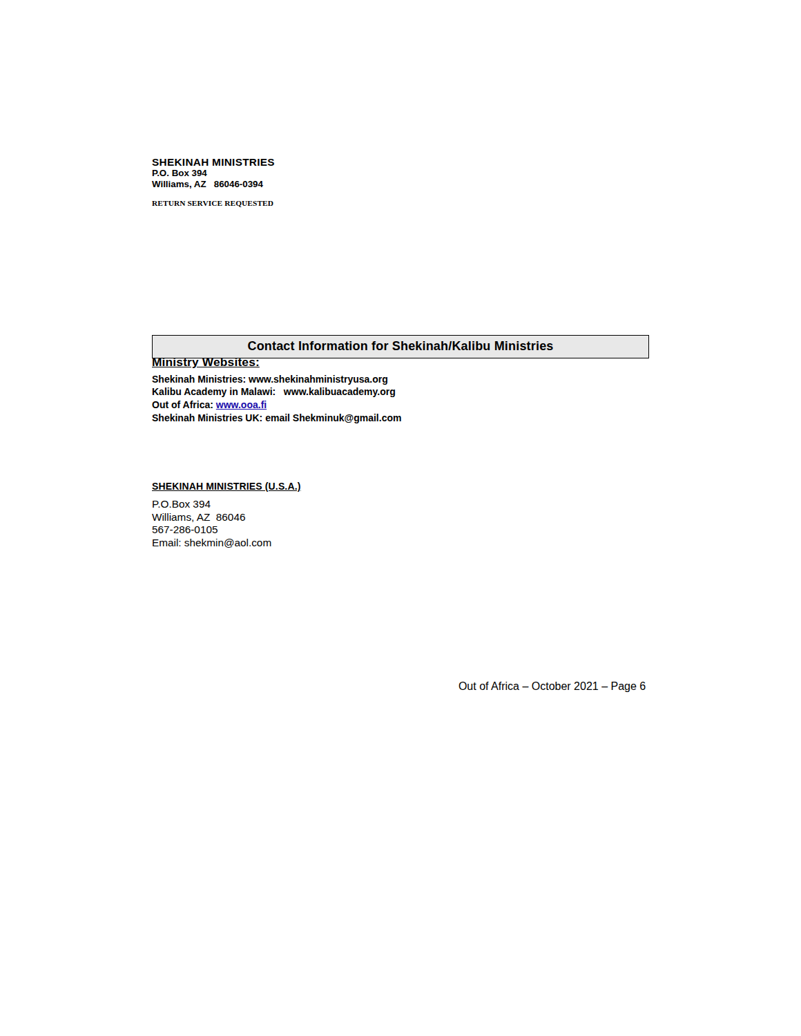SHEKINAH MINISTRIES
P.O. Box 394
Williams, AZ 86046-0394
RETURN SERVICE REQUESTED
Contact Information for Shekinah/Kalibu Ministries
Ministry Websites:
Shekinah Ministries: www.shekinahministryusa.org
Kalibu Academy in Malawi: www.kalibuacademy.org
Out of Africa: www.ooa.fi
Shekinah Ministries UK: email Shekminuk@gmail.com
SHEKINAH MINISTRIES (U.S.A.)
P.O.Box 394
Williams, AZ 86046
567-286-0105
Email: shekmin@aol.com
Out of Africa – October 2021 – Page 6